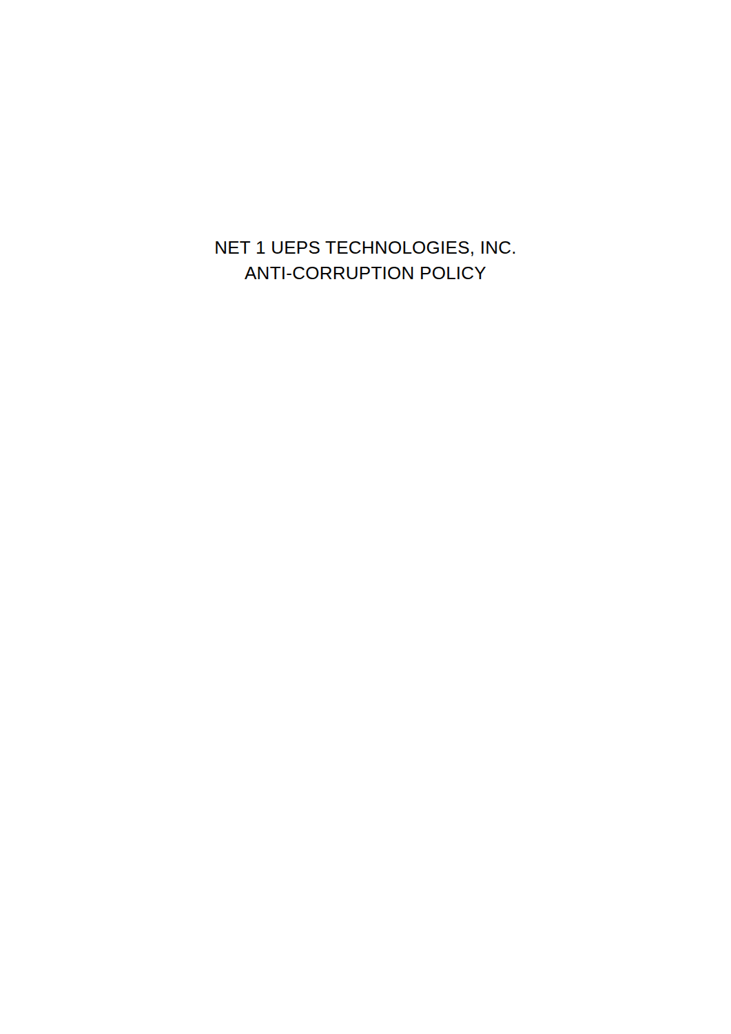NET 1 UEPS TECHNOLOGIES, INC.
ANTI-CORRUPTION POLICY